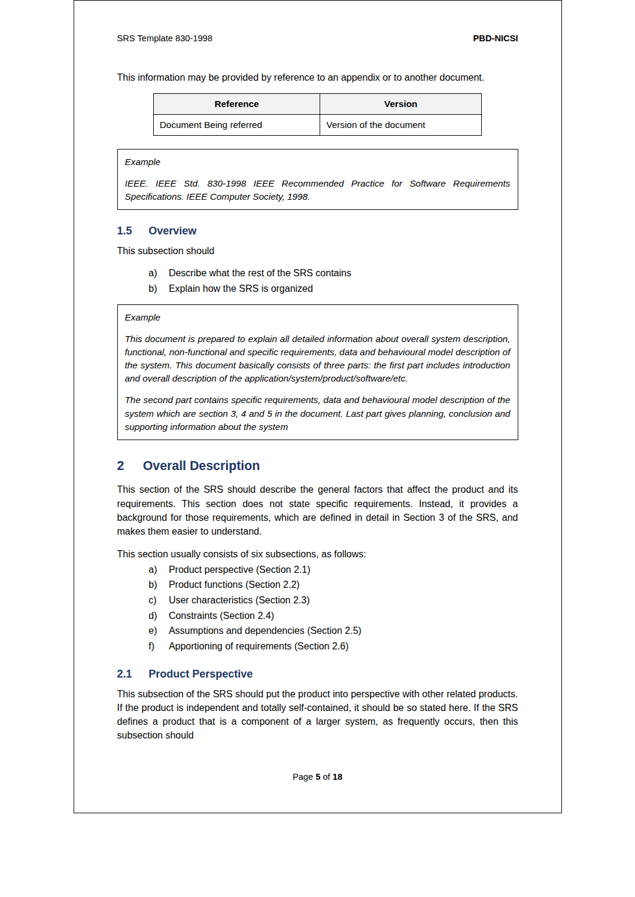SRS Template 830-1998
PBD-NICSI
This information may be provided by reference to an appendix or to another document.
| Reference | Version |
| --- | --- |
| Document Being referred | Version of the document |
Example
IEEE. IEEE Std. 830-1998 IEEE Recommended Practice for Software Requirements Specifications. IEEE Computer Society, 1998.
1.5 Overview
This subsection should
a) Describe what the rest of the SRS contains
b) Explain how the SRS is organized
Example
This document is prepared to explain all detailed information about overall system description, functional, non-functional and specific requirements, data and behavioural model description of the system. This document basically consists of three parts: the first part includes introduction and overall description of the application/system/product/software/etc.
The second part contains specific requirements, data and behavioural model description of the system which are section 3, 4 and 5 in the document. Last part gives planning, conclusion and supporting information about the system
2 Overall Description
This section of the SRS should describe the general factors that affect the product and its requirements. This section does not state specific requirements. Instead, it provides a background for those requirements, which are defined in detail in Section 3 of the SRS, and makes them easier to understand.
This section usually consists of six subsections, as follows:
a) Product perspective (Section 2.1)
b) Product functions (Section 2.2)
c) User characteristics (Section 2.3)
d) Constraints (Section 2.4)
e) Assumptions and dependencies (Section 2.5)
f) Apportioning of requirements (Section 2.6)
2.1 Product Perspective
This subsection of the SRS should put the product into perspective with other related products. If the product is independent and totally self-contained, it should be so stated here. If the SRS defines a product that is a component of a larger system, as frequently occurs, then this subsection should
Page 5 of 18